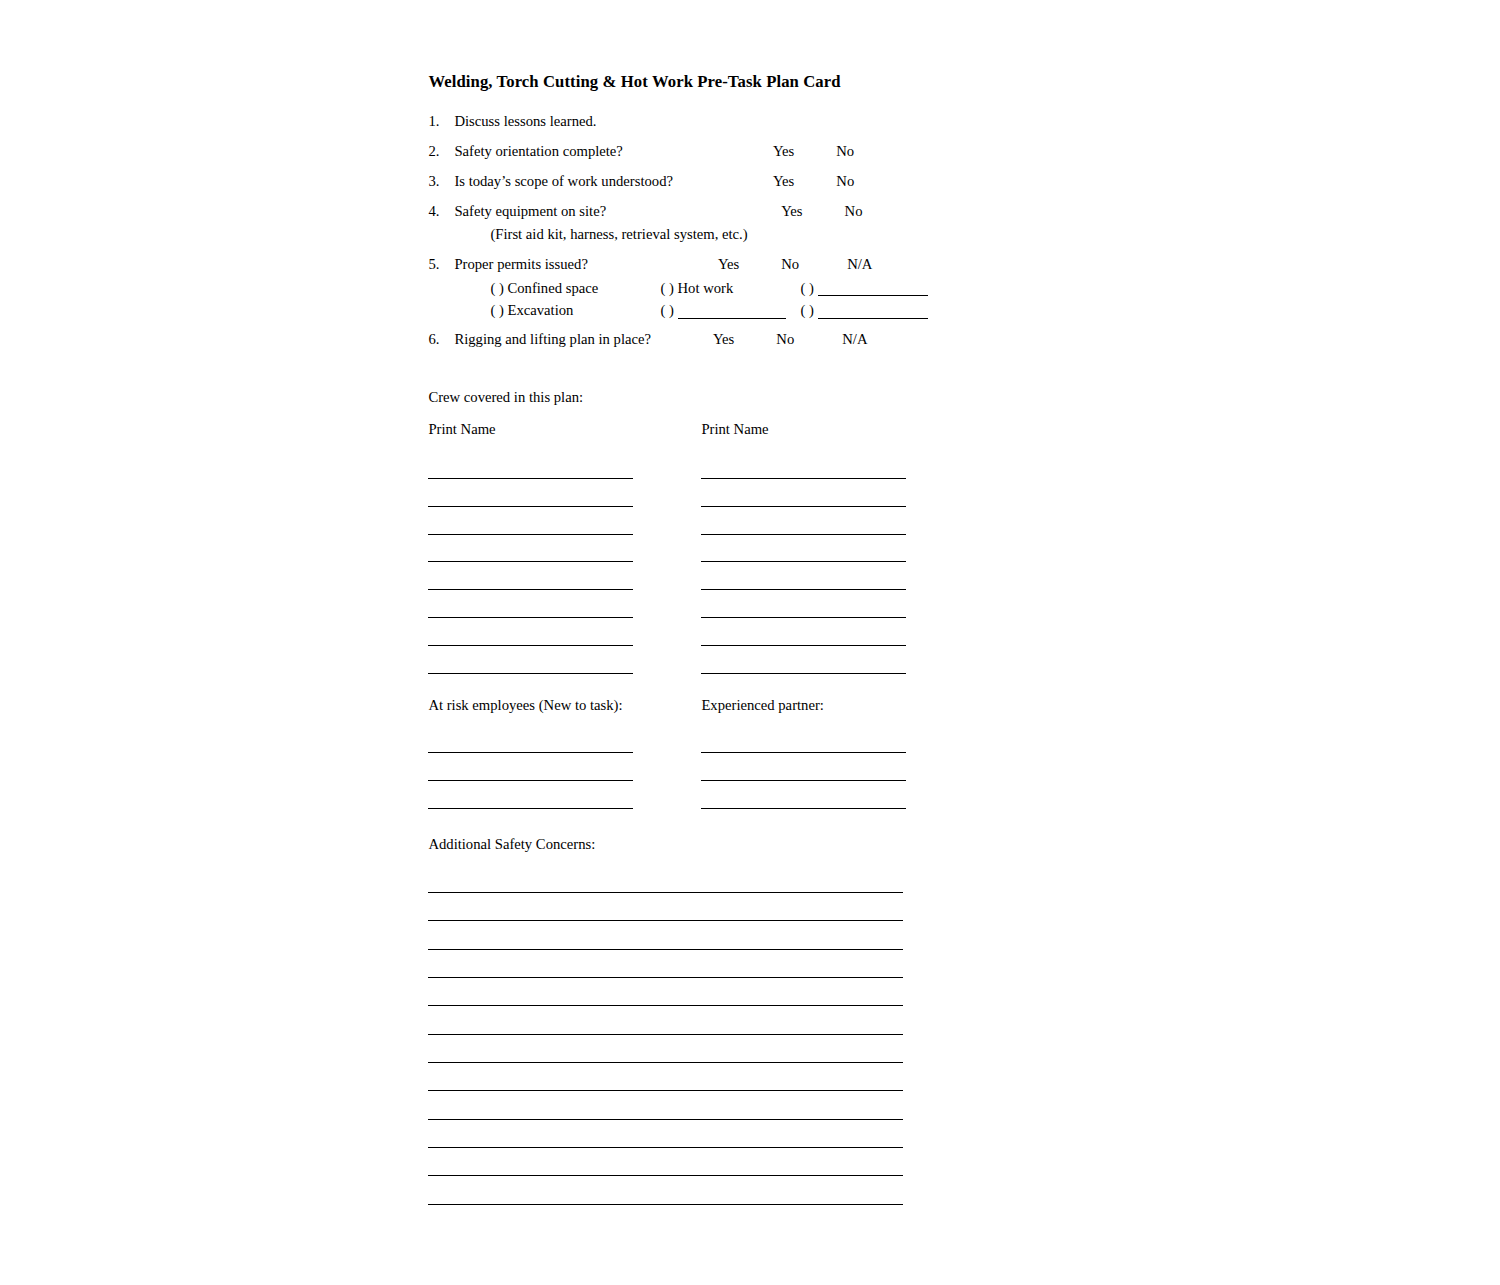Welding, Torch Cutting & Hot Work Pre-Task Plan Card
1. Discuss lessons learned.
2. Safety orientation complete? Yes No
3. Is today’s scope of work understood? Yes No
4. Safety equipment on site? Yes No
(First aid kit, harness, retrieval system, etc.)
5. Proper permits issued? Yes No N/A
( ) Confined space ( ) Hot work ( )
( ) Excavation ( ) ( )
6. Rigging and lifting plan in place? Yes No N/A
Crew covered in this plan:
Print Name
Print Name
At risk employees (New to task):
Experienced partner:
Additional Safety Concerns: